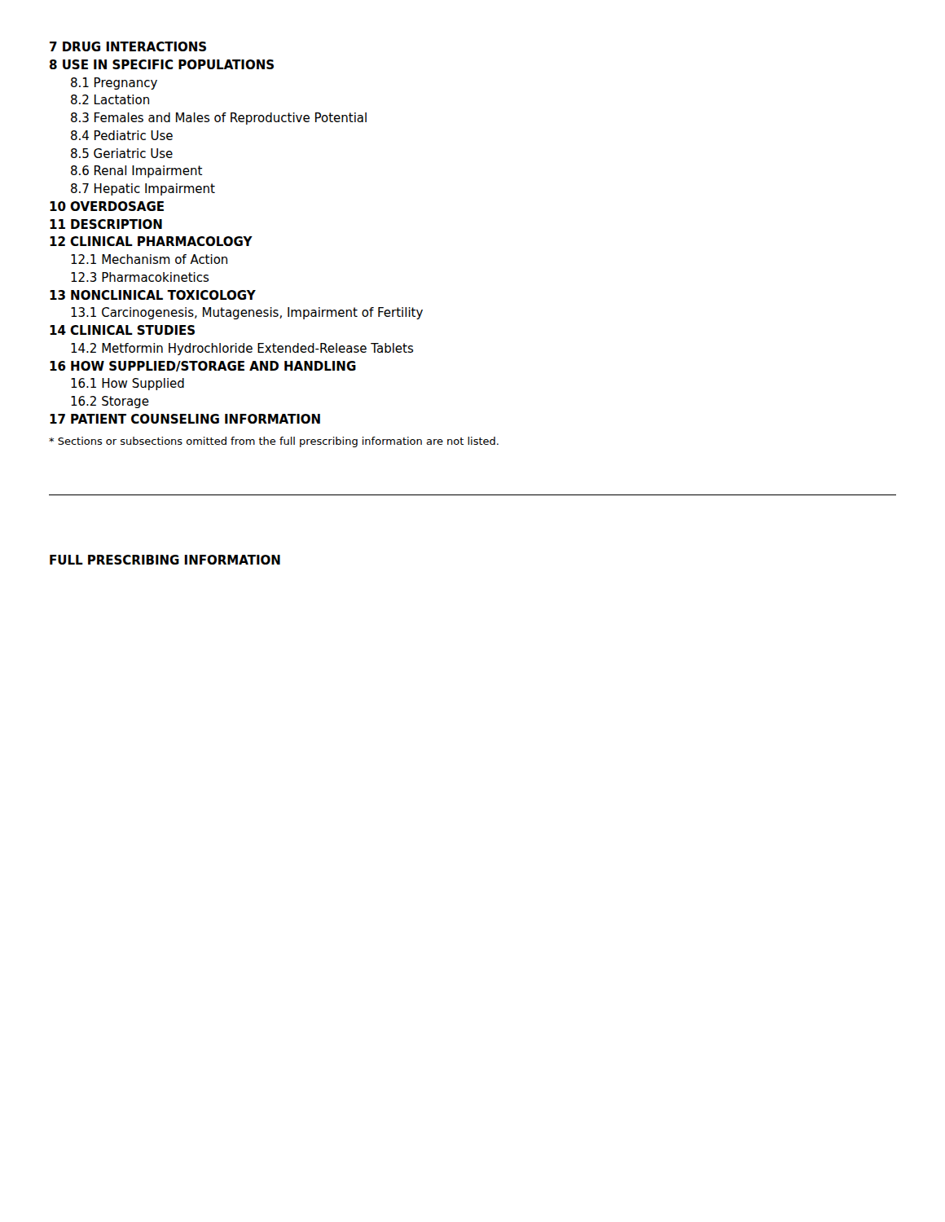7 DRUG INTERACTIONS
8 USE IN SPECIFIC POPULATIONS
8.1 Pregnancy
8.2 Lactation
8.3 Females and Males of Reproductive Potential
8.4 Pediatric Use
8.5 Geriatric Use
8.6 Renal Impairment
8.7 Hepatic Impairment
10 OVERDOSAGE
11 DESCRIPTION
12 CLINICAL PHARMACOLOGY
12.1 Mechanism of Action
12.3 Pharmacokinetics
13 NONCLINICAL TOXICOLOGY
13.1 Carcinogenesis, Mutagenesis, Impairment of Fertility
14 CLINICAL STUDIES
14.2 Metformin Hydrochloride Extended-Release Tablets
16 HOW SUPPLIED/STORAGE AND HANDLING
16.1 How Supplied
16.2 Storage
17 PATIENT COUNSELING INFORMATION
* Sections or subsections omitted from the full prescribing information are not listed.
FULL PRESCRIBING INFORMATION